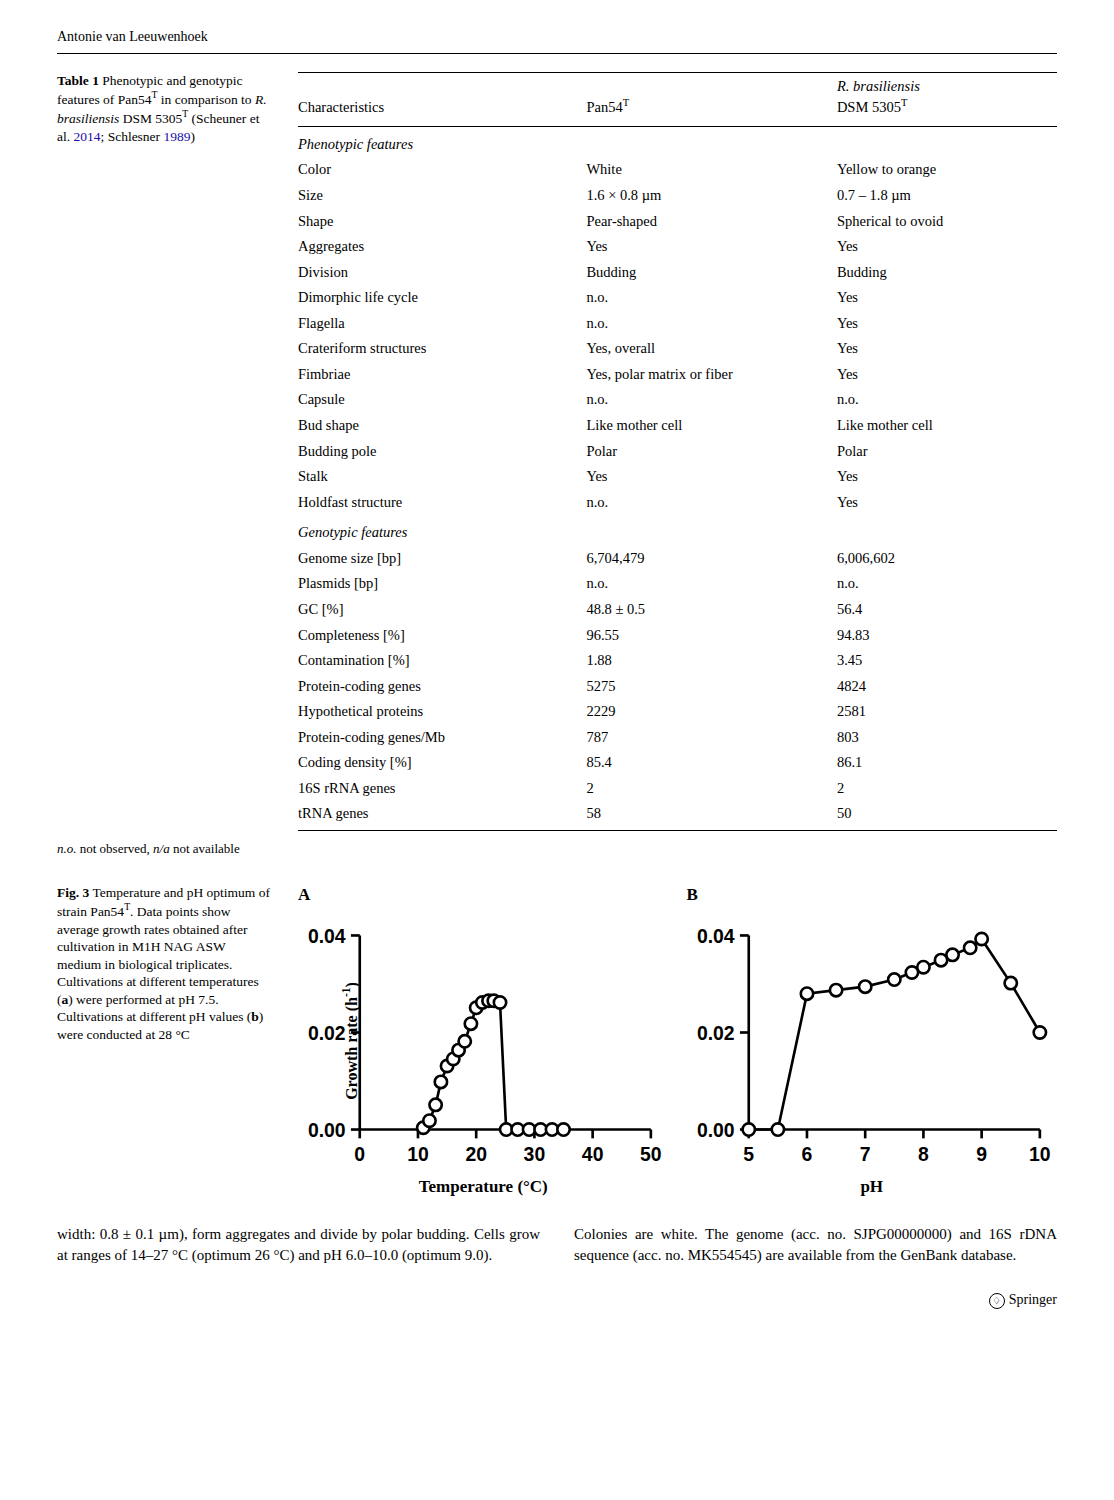Antonie van Leeuwenhoek
Table 1 Phenotypic and genotypic features of Pan54T in comparison to R. brasiliensis DSM 5305T (Scheuner et al. 2014; Schlesner 1989)
| Characteristics | Pan54 T | R. brasiliensis DSM 5305 T |
| --- | --- | --- |
| Phenotypic features |
| Color | White | Yellow to orange |
| Size | 1.6 × 0.8 µm | 0.7 – 1.8 µm |
| Shape | Pear-shaped | Spherical to ovoid |
| Aggregates | Yes | Yes |
| Division | Budding | Budding |
| Dimorphic life cycle | n.o. | Yes |
| Flagella | n.o. | Yes |
| Crateriform structures | Yes, overall | Yes |
| Fimbriae | Yes, polar matrix or fiber | Yes |
| Capsule | n.o. | n.o. |
| Bud shape | Like mother cell | Like mother cell |
| Budding pole | Polar | Polar |
| Stalk | Yes | Yes |
| Holdfast structure | n.o. | Yes |
| Genotypic features |
| Genome size [bp] | 6,704,479 | 6,006,602 |
| Plasmids [bp] | n.o. | n.o. |
| GC [%] | 48.8 ± 0.5 | 56.4 |
| Completeness [%] | 96.55 | 94.83 |
| Contamination [%] | 1.88 | 3.45 |
| Protein-coding genes | 5275 | 4824 |
| Hypothetical proteins | 2229 | 2581 |
| Protein-coding genes/Mb | 787 | 803 |
| Coding density [%] | 85.4 | 86.1 |
| 16S rRNA genes | 2 | 2 |
| tRNA genes | 58 | 50 |
n.o. not observed, n/a not available
Fig. 3 Temperature and pH optimum of strain Pan54T. Data points show average growth rates obtained after cultivation in M1H NAG ASW medium in biological triplicates. Cultivations at different temperatures (a) were performed at pH 7.5. Cultivations at different pH values (b) were conducted at 28 °C
A
Growth rate (h-1)
0.00 0.02 0.04 0 10 20 30 40 50
Temperature (°C)
B
0.00 0.02 0.04 5 6 7 8 9 10
pH
width: 0.8 ± 0.1 µm), form aggregates and divide by polar budding. Cells grow at ranges of 14–27 °C (optimum 26 °C) and pH 6.0–10.0 (optimum 9.0).
Colonies are white. The genome (acc. no. SJPG00000000) and 16S rDNA sequence (acc. no. MK554545) are available from the GenBank database.
♢Springer